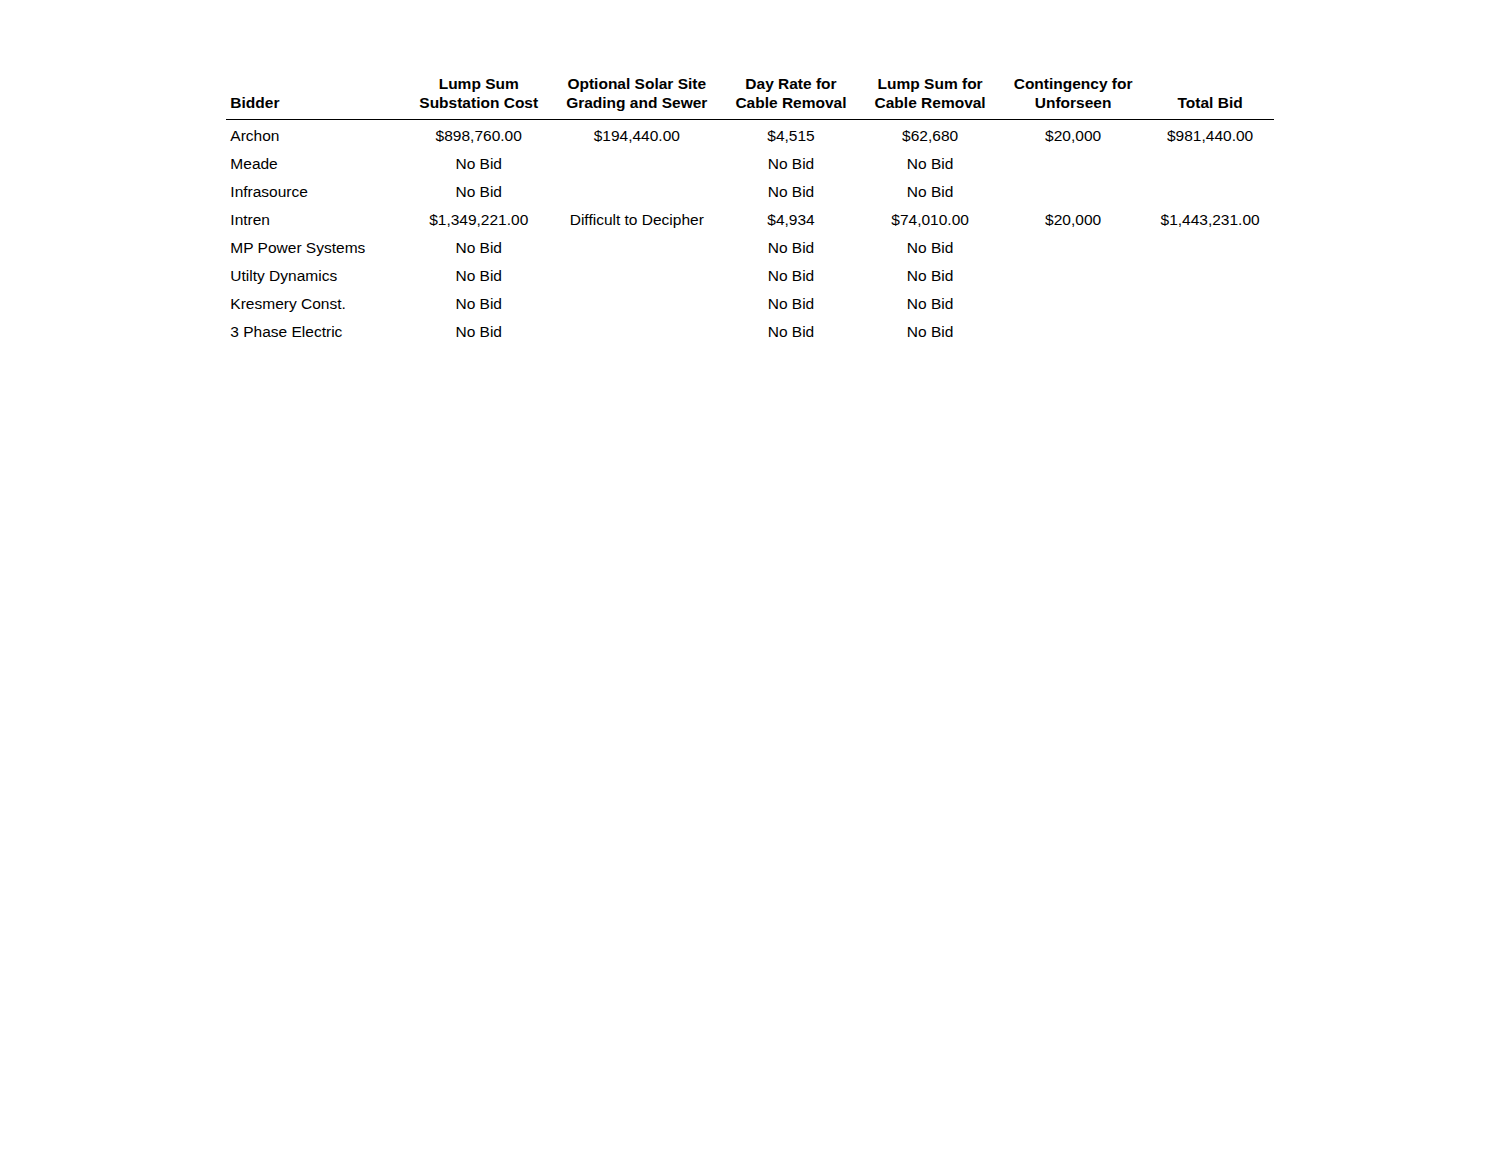| Bidder | Lump Sum Substation Cost | Optional Solar Site Grading and Sewer | Day Rate for Cable Removal | Lump Sum for Cable Removal | Contingency for Unforseen | Total Bid |
| --- | --- | --- | --- | --- | --- | --- |
| Archon | $898,760.00 | $194,440.00 | $4,515 | $62,680 | $20,000 | $981,440.00 |
| Meade | No Bid | | No Bid | No Bid | | |
| Infrasource | No Bid | | No Bid | No Bid | | |
| Intren | $1,349,221.00 | Difficult to Decipher | $4,934 | $74,010.00 | $20,000 | $1,443,231.00 |
| MP Power Systems | No Bid | | No Bid | No Bid | | |
| Utilty Dynamics | No Bid | | No Bid | No Bid | | |
| Kresmery Const. | No Bid | | No Bid | No Bid | | |
| 3 Phase Electric | No Bid | | No Bid | No Bid | | |